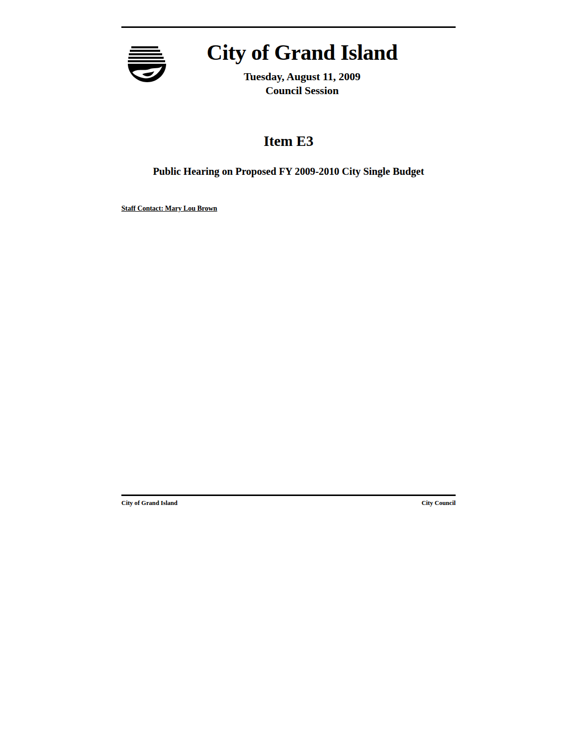City of Grand Island
Tuesday, August 11, 2009
Council Session
Item E3
Public Hearing on Proposed FY 2009-2010 City Single Budget
Staff Contact: Mary Lou Brown
City of Grand Island City Council